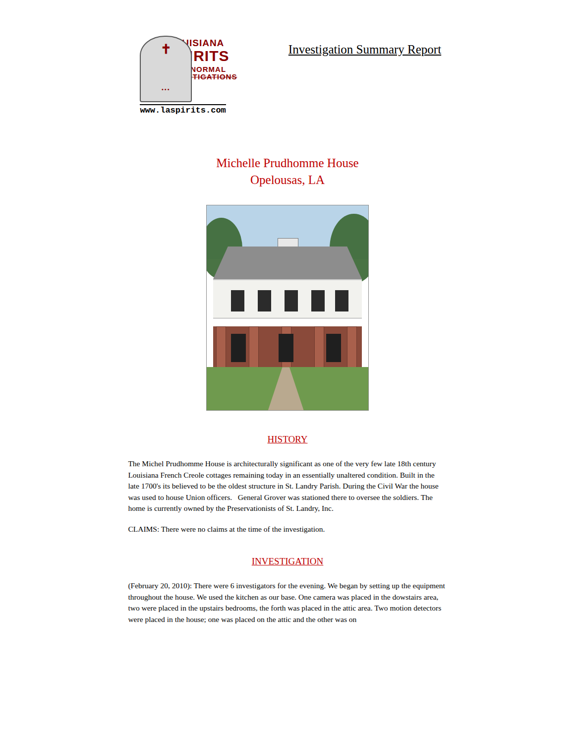✝
•••
Louisiana
Spirits
Paranormal
Investigations
www.laspirits.com
Investigation Summary Report
Michelle Prudhomme House
Opelousas, LA
HISTORY
The Michel Prudhomme House is architecturally significant as one of the very few late 18th century Louisiana French Creole cottages remaining today in an essentially unaltered condition. Built in the late 1700's its believed to be the oldest structure in St. Landry Parish. During the Civil War the house was used to house Union officers. General Grover was stationed there to oversee the soldiers. The home is currently owned by the Preservationists of St. Landry, Inc.
CLAIMS: There were no claims at the time of the investigation.
INVESTIGATION
(February 20, 2010): There were 6 investigators for the evening. We began by setting up the equipment throughout the house. We used the kitchen as our base. One camera was placed in the dowstairs area, two were placed in the upstairs bedrooms, the forth was placed in the attic area. Two motion detectors were placed in the house; one was placed on the attic and the other was on